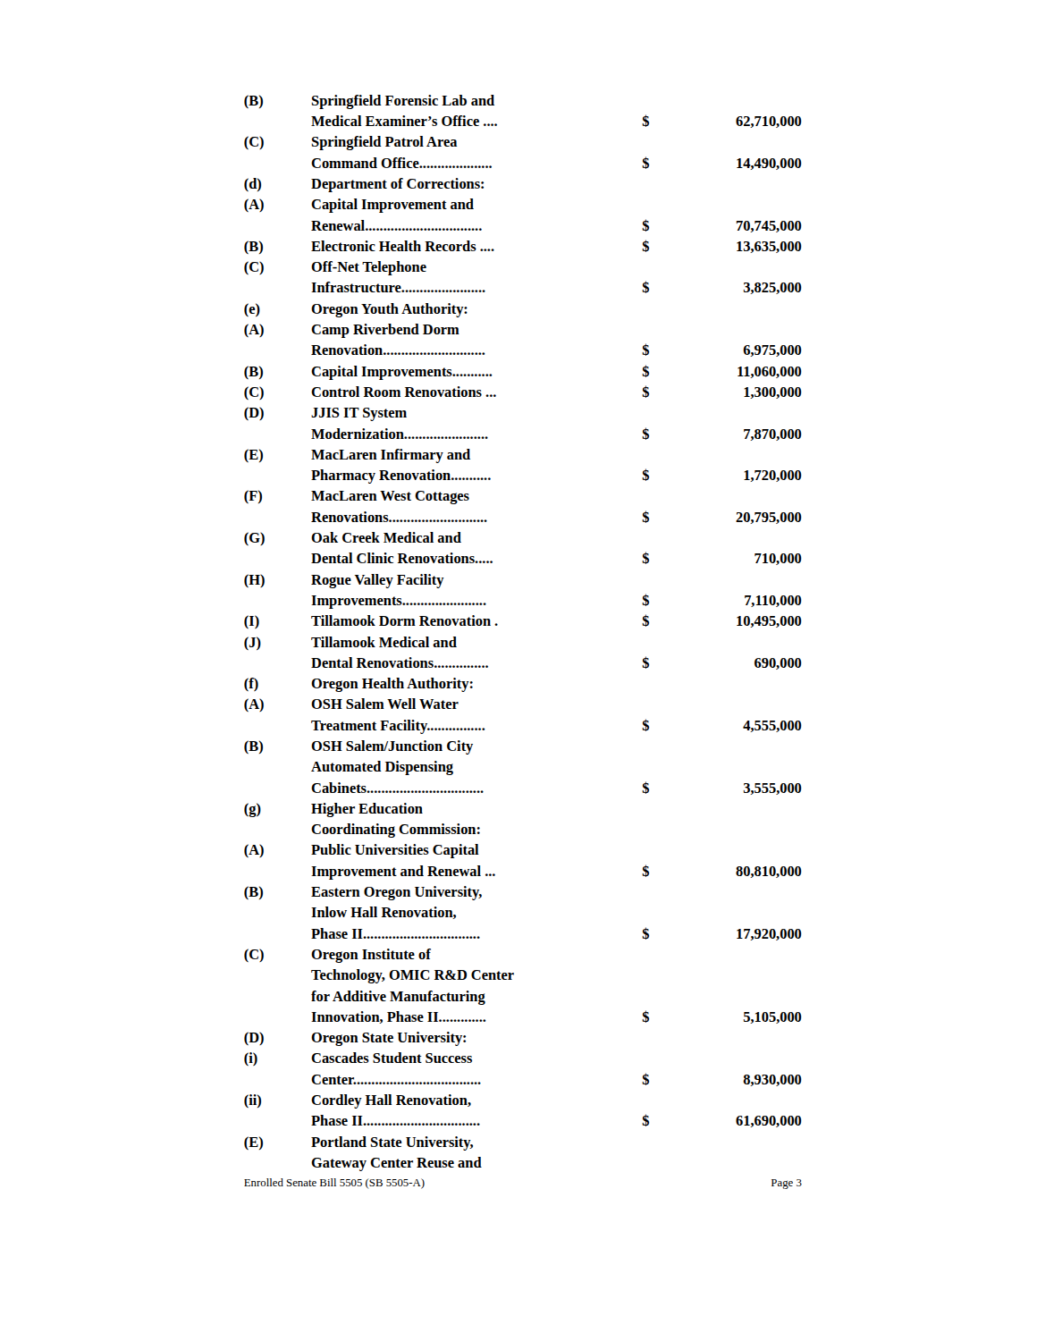| (B) | Springfield Forensic Lab and | | |
| | Medical Examiner’s Office .... | $ | 62,710,000 |
| (C) | Springfield Patrol Area | | |
| | Command Office .................... | $ | 14,490,000 |
| (d) | Department of Corrections: | | |
| (A) | Capital Improvement and | | |
| | Renewal ................................ | $ | 70,745,000 |
| (B) | Electronic Health Records .... | $ | 13,635,000 |
| (C) | Off-Net Telephone | | |
| | Infrastructure ....................... | $ | 3,825,000 |
| (e) | Oregon Youth Authority: | | |
| (A) | Camp Riverbend Dorm | | |
| | Renovation ............................ | $ | 6,975,000 |
| (B) | Capital Improvements ........... | $ | 11,060,000 |
| (C) | Control Room Renovations ... | $ | 1,300,000 |
| (D) | JJIS IT System | | |
| | Modernization ....................... | $ | 7,870,000 |
| (E) | MacLaren Infirmary and | | |
| | Pharmacy Renovation ........... | $ | 1,720,000 |
| (F) | MacLaren West Cottages | | |
| | Renovations ........................... | $ | 20,795,000 |
| (G) | Oak Creek Medical and | | |
| | Dental Clinic Renovations ..... | $ | 710,000 |
| (H) | Rogue Valley Facility | | |
| | Improvements ....................... | $ | 7,110,000 |
| (I) | Tillamook Dorm Renovation . | $ | 10,495,000 |
| (J) | Tillamook Medical and | | |
| | Dental Renovations ............... | $ | 690,000 |
| (f) | Oregon Health Authority: | | |
| (A) | OSH Salem Well Water | | |
| | Treatment Facility ................ | $ | 4,555,000 |
| (B) | OSH Salem/Junction City | | |
| | Automated Dispensing | | |
| | Cabinets ................................ | $ | 3,555,000 |
| (g) | Higher Education | | |
| | Coordinating Commission: | | |
| (A) | Public Universities Capital | | |
| | Improvement and Renewal ... | $ | 80,810,000 |
| (B) | Eastern Oregon University, | | |
| | Inlow Hall Renovation, | | |
| | Phase II ................................ | $ | 17,920,000 |
| (C) | Oregon Institute of | | |
| | Technology, OMIC R&D Center | | |
| | for Additive Manufacturing | | |
| | Innovation, Phase II ............. | $ | 5,105,000 |
| (D) | Oregon State University: | | |
| (i) | Cascades Student Success | | |
| | Center ................................... | $ | 8,930,000 |
| (ii) | Cordley Hall Renovation, | | |
| | Phase II ................................ | $ | 61,690,000 |
| (E) | Portland State University, | | |
| | Gateway Center Reuse and | | |
Enrolled Senate Bill 5505 (SB 5505-A) Page 3